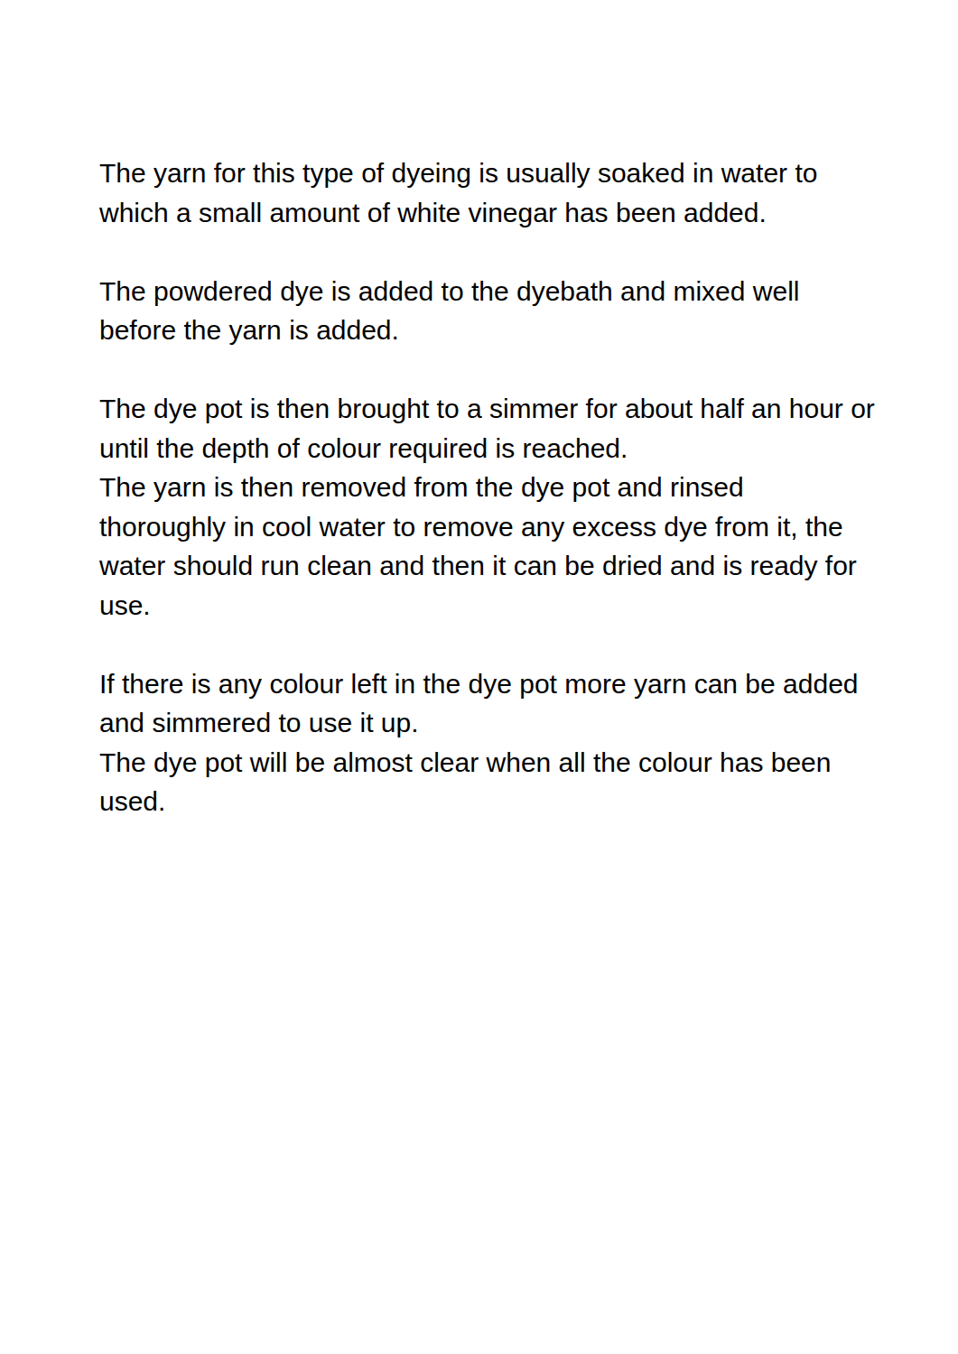The yarn for this type of dyeing is usually soaked in water to which a small amount of white vinegar has been added.
The powdered dye is added to the dyebath and mixed well before the yarn is added.
The dye pot is then brought to a simmer for about half an hour or until the depth of colour required is reached.
The yarn is then removed from the dye pot and rinsed thoroughly in cool water to remove any excess dye from it, the water should run clean and then it can be dried and is ready for use.
If there is any colour left in the dye pot more yarn can be added and simmered to use it up.
The dye pot will be almost clear when all the colour has been used.